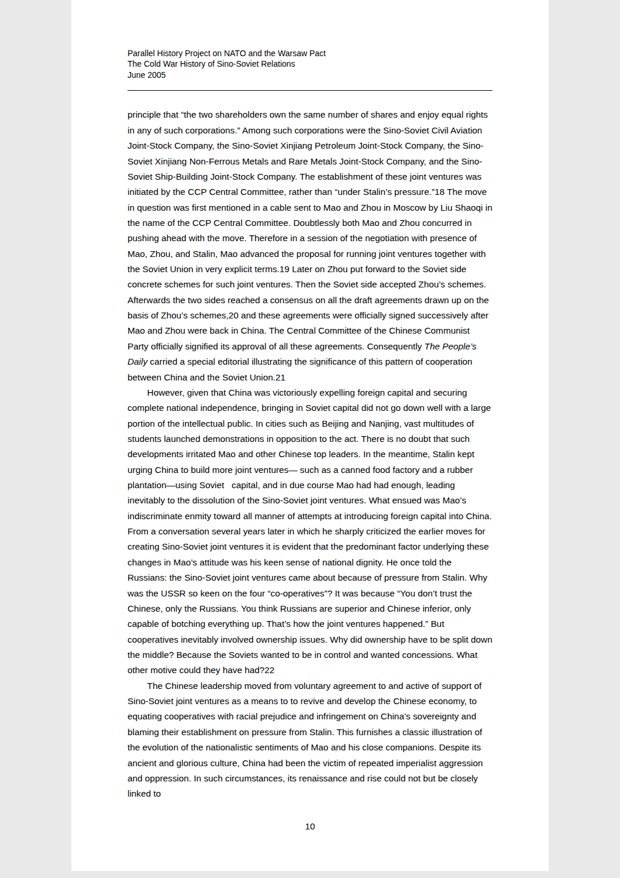Parallel History Project on NATO and the Warsaw Pact
The Cold War History of Sino-Soviet Relations
June 2005
principle that “the two shareholders own the same number of shares and enjoy equal rights in any of such corporations.” Among such corporations were the Sino-Soviet Civil Aviation Joint-Stock Company, the Sino-Soviet Xinjiang Petroleum Joint-Stock Company, the Sino-Soviet Xinjiang Non-Ferrous Metals and Rare Metals Joint-Stock Company, and the Sino-Soviet Ship-Building Joint-Stock Company. The establishment of these joint ventures was initiated by the CCP Central Committee, rather than “under Stalin’s pressure.”18 The move in question was first mentioned in a cable sent to Mao and Zhou in Moscow by Liu Shaoqi in the name of the CCP Central Committee. Doubtlessly both Mao and Zhou concurred in pushing ahead with the move. Therefore in a session of the negotiation with presence of Mao, Zhou, and Stalin, Mao advanced the proposal for running joint ventures together with the Soviet Union in very explicit terms.19 Later on Zhou put forward to the Soviet side concrete schemes for such joint ventures. Then the Soviet side accepted Zhou’s schemes. Afterwards the two sides reached a consensus on all the draft agreements drawn up on the basis of Zhou’s schemes,20 and these agreements were officially signed successively after Mao and Zhou were back in China. The Central Committee of the Chinese Communist Party officially signified its approval of all these agreements. Consequently The People’s Daily carried a special editorial illustrating the significance of this pattern of cooperation between China and the Soviet Union.21
However, given that China was victoriously expelling foreign capital and securing complete national independence, bringing in Soviet capital did not go down well with a large portion of the intellectual public. In cities such as Beijing and Nanjing, vast multitudes of students launched demonstrations in opposition to the act. There is no doubt that such developments irritated Mao and other Chinese top leaders. In the meantime, Stalin kept urging China to build more joint ventures— such as a canned food factory and a rubber plantation—using Soviet capital, and in due course Mao had had enough, leading inevitably to the dissolution of the Sino-Soviet joint ventures. What ensued was Mao’s indiscriminate enmity toward all manner of attempts at introducing foreign capital into China. From a conversation several years later in which he sharply criticized the earlier moves for creating Sino-Soviet joint ventures it is evident that the predominant factor underlying these changes in Mao’s attitude was his keen sense of national dignity. He once told the Russians: the Sino-Soviet joint ventures came about because of pressure from Stalin. Why was the USSR so keen on the four “co-operatives”? It was because “You don’t trust the Chinese, only the Russians. You think Russians are superior and Chinese inferior, only capable of botching everything up. That’s how the joint ventures happened.” But cooperatives inevitably involved ownership issues. Why did ownership have to be split down the middle? Because the Soviets wanted to be in control and wanted concessions. What other motive could they have had?22
The Chinese leadership moved from voluntary agreement to and active of support of Sino-Soviet joint ventures as a means to to revive and develop the Chinese economy, to equating cooperatives with racial prejudice and infringement on China’s sovereignty and blaming their establishment on pressure from Stalin. This furnishes a classic illustration of the evolution of the nationalistic sentiments of Mao and his close companions. Despite its ancient and glorious culture, China had been the victim of repeated imperialist aggression and oppression. In such circumstances, its renaissance and rise could not but be closely linked to
10